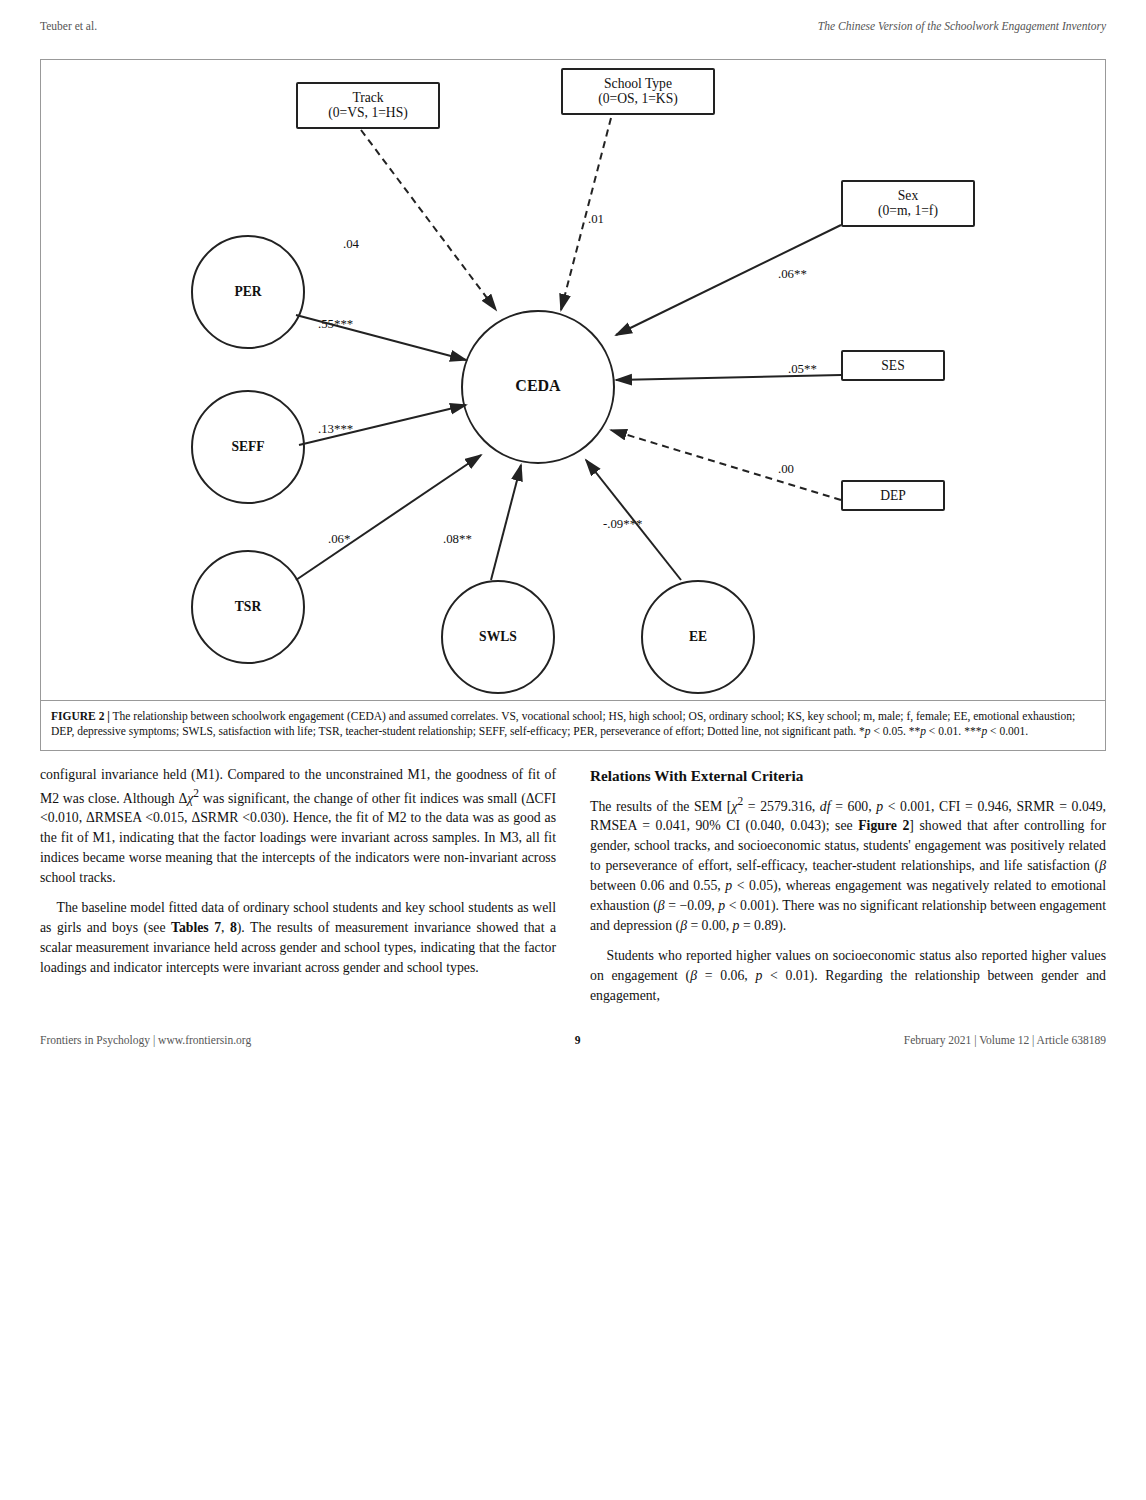Teuber et al.
The Chinese Version of the Schoolwork Engagement Inventory
Track
(0=VS, 1=HS)
School Type
(0=OS, 1=KS)
Sex
(0=m, 1=f)
PER
SEFF
TSR
SWLS
EE
SES
DEP
CEDA
.04
.01
.06**
.05**
.00
.55***
.13***
.06*
.08**
-.09***
FIGURE 2 | The relationship between schoolwork engagement (CEDA) and assumed correlates. VS, vocational school; HS, high school; OS, ordinary school; KS, key school; m, male; f, female; EE, emotional exhaustion; DEP, depressive symptoms; SWLS, satisfaction with life; TSR, teacher-student relationship; SEFF, self-efficacy; PER, perseverance of effort; Dotted line, not significant path. *p < 0.05. **p < 0.01. ***p < 0.001.
configural invariance held (M1). Compared to the unconstrained M1, the goodness of fit of M2 was close. Although Δχ2 was significant, the change of other fit indices was small (ΔCFI <0.010, ΔRMSEA <0.015, ΔSRMR <0.030). Hence, the fit of M2 to the data was as good as the fit of M1, indicating that the factor loadings were invariant across samples. In M3, all fit indices became worse meaning that the intercepts of the indicators were non-invariant across school tracks.
The baseline model fitted data of ordinary school students and key school students as well as girls and boys (see Tables 7, 8). The results of measurement invariance showed that a scalar measurement invariance held across gender and school types, indicating that the factor loadings and indicator intercepts were invariant across gender and school types.
Relations With External Criteria
The results of the SEM [χ2 = 2579.316, df = 600, p < 0.001, CFI = 0.946, SRMR = 0.049, RMSEA = 0.041, 90% CI (0.040, 0.043); see Figure 2] showed that after controlling for gender, school tracks, and socioeconomic status, students' engagement was positively related to perseverance of effort, self-efficacy, teacher-student relationships, and life satisfaction (β between 0.06 and 0.55, p < 0.05), whereas engagement was negatively related to emotional exhaustion (β = −0.09, p < 0.001). There was no significant relationship between engagement and depression (β = 0.00, p = 0.89).
Students who reported higher values on socioeconomic status also reported higher values on engagement (β = 0.06, p < 0.01). Regarding the relationship between gender and engagement,
Frontiers in Psychology | www.frontiersin.org
9
February 2021 | Volume 12 | Article 638189